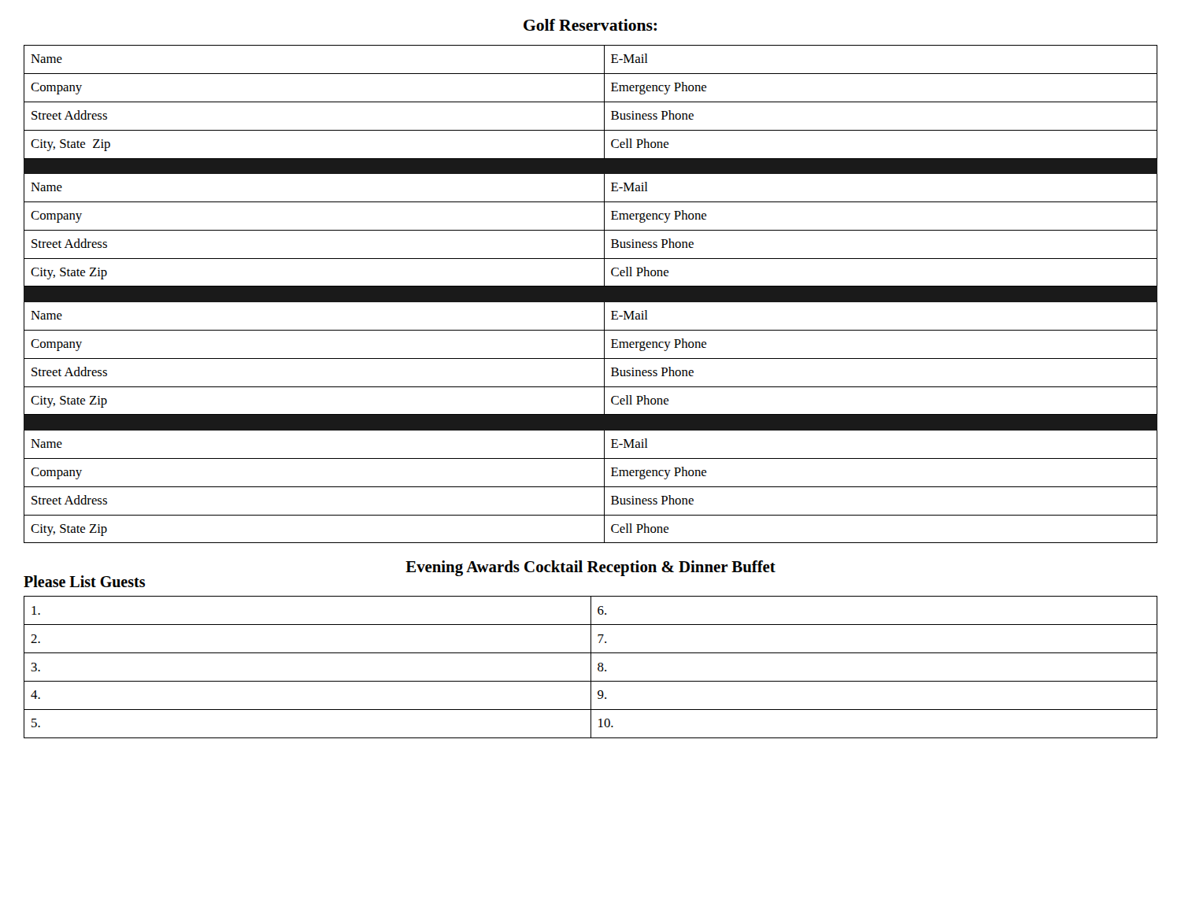Golf Reservations:
| Name | E-Mail |
| Company | Emergency Phone |
| Street Address | Business Phone |
| City, State Zip | Cell Phone |
| Name | E-Mail |
| Company | Emergency Phone |
| Street Address | Business Phone |
| City, State Zip | Cell Phone |
| Name | E-Mail |
| Company | Emergency Phone |
| Street Address | Business Phone |
| City, State Zip | Cell Phone |
| Name | E-Mail |
| Company | Emergency Phone |
| Street Address | Business Phone |
| City, State Zip | Cell Phone |
Evening Awards Cocktail Reception & Dinner Buffet
Please List Guests
| 1. | 6. |
| 2. | 7. |
| 3. | 8. |
| 4. | 9. |
| 5. | 10. |